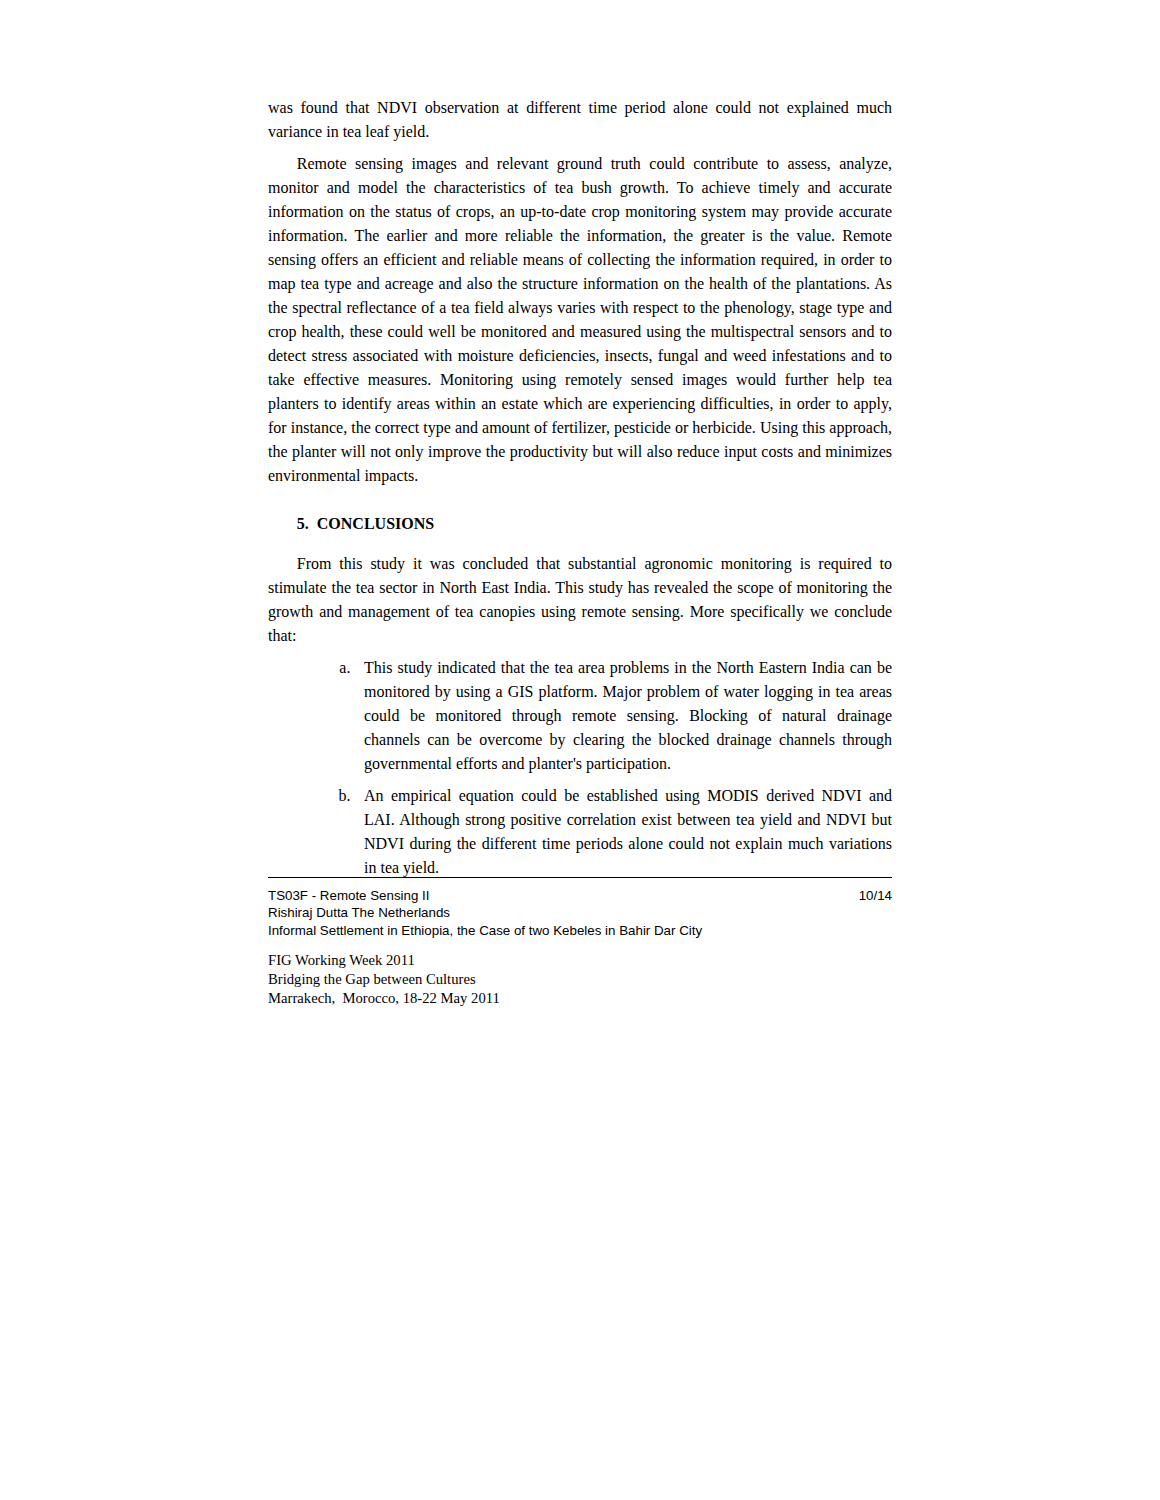was found that NDVI observation at different time period alone could not explained much variance in tea leaf yield.
Remote sensing images and relevant ground truth could contribute to assess, analyze, monitor and model the characteristics of tea bush growth. To achieve timely and accurate information on the status of crops, an up-to-date crop monitoring system may provide accurate information. The earlier and more reliable the information, the greater is the value. Remote sensing offers an efficient and reliable means of collecting the information required, in order to map tea type and acreage and also the structure information on the health of the plantations. As the spectral reflectance of a tea field always varies with respect to the phenology, stage type and crop health, these could well be monitored and measured using the multispectral sensors and to detect stress associated with moisture deficiencies, insects, fungal and weed infestations and to take effective measures. Monitoring using remotely sensed images would further help tea planters to identify areas within an estate which are experiencing difficulties, in order to apply, for instance, the correct type and amount of fertilizer, pesticide or herbicide. Using this approach, the planter will not only improve the productivity but will also reduce input costs and minimizes environmental impacts.
5. CONCLUSIONS
From this study it was concluded that substantial agronomic monitoring is required to stimulate the tea sector in North East India. This study has revealed the scope of monitoring the growth and management of tea canopies using remote sensing. More specifically we conclude that:
This study indicated that the tea area problems in the North Eastern India can be monitored by using a GIS platform. Major problem of water logging in tea areas could be monitored through remote sensing. Blocking of natural drainage channels can be overcome by clearing the blocked drainage channels through governmental efforts and planter's participation.
An empirical equation could be established using MODIS derived NDVI and LAI. Although strong positive correlation exist between tea yield and NDVI but NDVI during the different time periods alone could not explain much variations in tea yield.
TS03F - Remote Sensing II
Rishiraj Dutta The Netherlands
Informal Settlement in Ethiopia, the Case of two Kebeles in Bahir Dar City
10/14
FIG Working Week 2011
Bridging the Gap between Cultures
Marrakech, Morocco, 18-22 May 2011